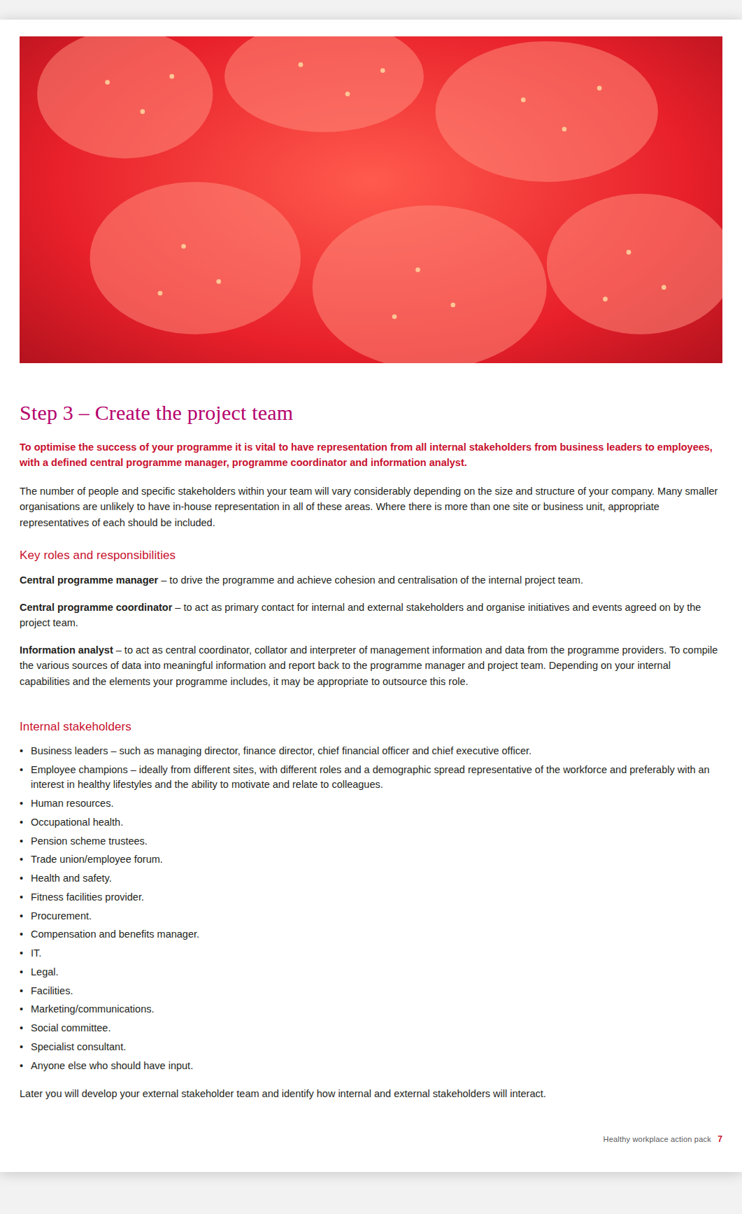Step 3 – Create the project team
To optimise the success of your programme it is vital to have representation from all internal stakeholders from business leaders to employees, with a defined central programme manager, programme coordinator and information analyst.
The number of people and specific stakeholders within your team will vary considerably depending on the size and structure of your company. Many smaller organisations are unlikely to have in-house representation in all of these areas. Where there is more than one site or business unit, appropriate representatives of each should be included.
Key roles and responsibilities
Central programme manager – to drive the programme and achieve cohesion and centralisation of the internal project team.
Central programme coordinator – to act as primary contact for internal and external stakeholders and organise initiatives and events agreed on by the project team.
Information analyst – to act as central coordinator, collator and interpreter of management information and data from the programme providers. To compile the various sources of data into meaningful information and report back to the programme manager and project team. Depending on your internal capabilities and the elements your programme includes, it may be appropriate to outsource this role.
Internal stakeholders
Business leaders – such as managing director, finance director, chief financial officer and chief executive officer.
Employee champions – ideally from different sites, with different roles and a demographic spread representative of the workforce and preferably with an interest in healthy lifestyles and the ability to motivate and relate to colleagues.
Human resources.
Occupational health.
Pension scheme trustees.
Trade union/employee forum.
Health and safety.
Fitness facilities provider.
Procurement.
Compensation and benefits manager.
IT.
Legal.
Facilities.
Marketing/communications.
Social committee.
Specialist consultant.
Anyone else who should have input.
Later you will develop your external stakeholder team and identify how internal and external stakeholders will interact.
Healthy workplace action pack 7